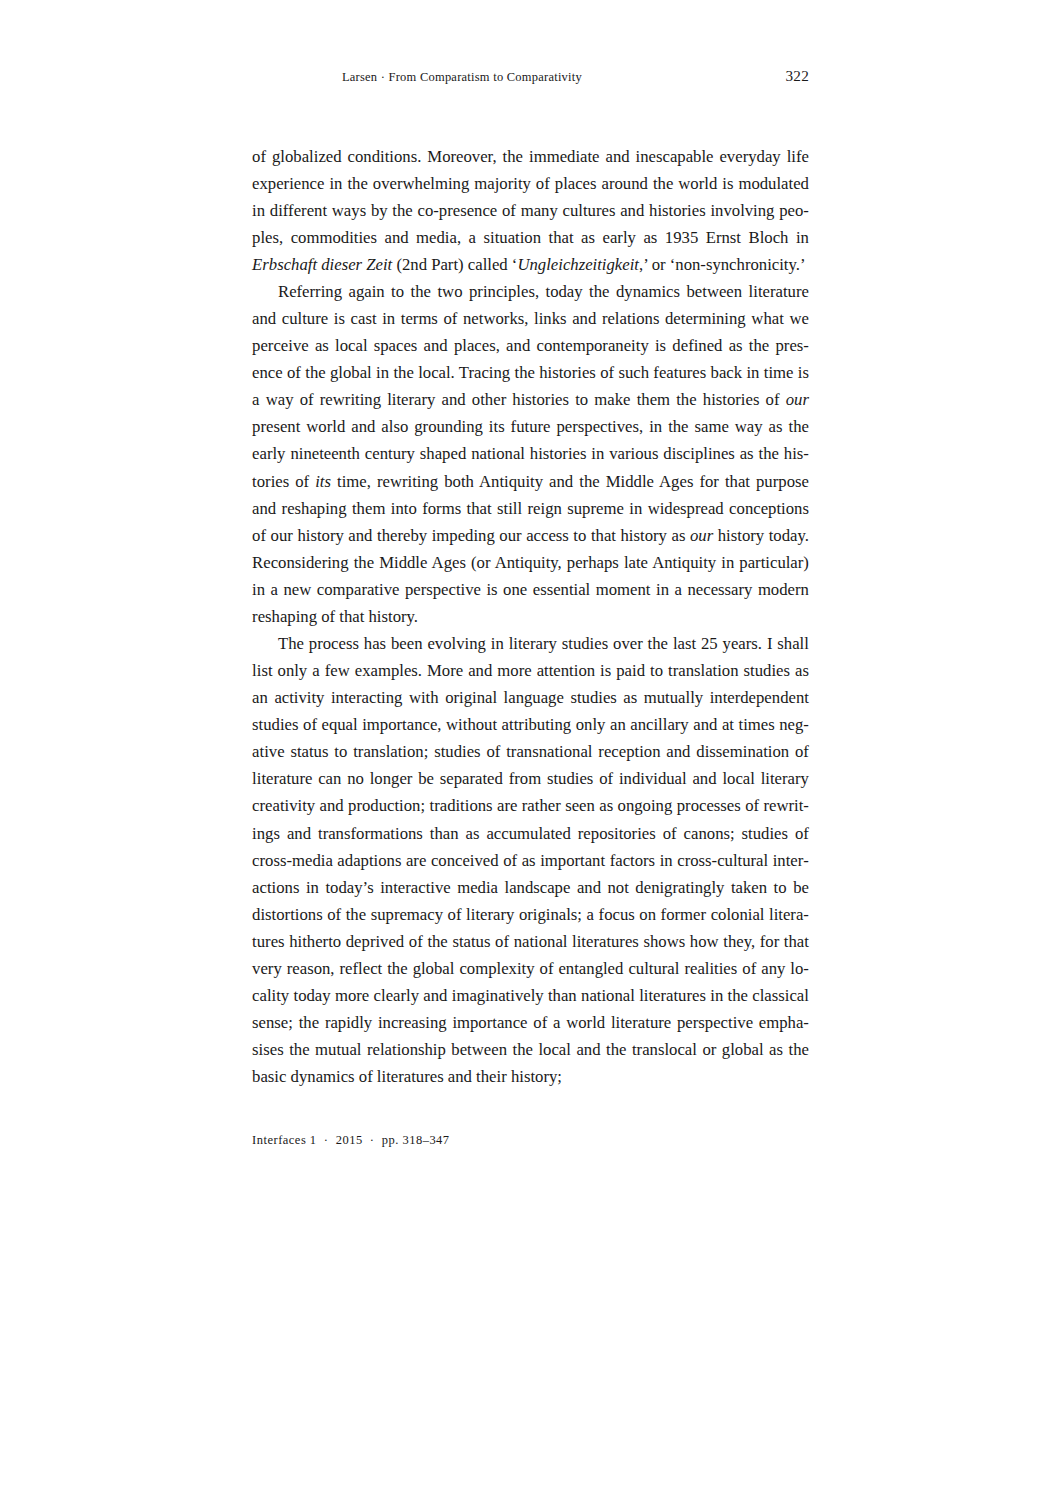Larsen · From Comparatism to Comparativity 322
of globalized conditions. Moreover, the immediate and inescapable everyday life experience in the overwhelming majority of places around the world is modulated in different ways by the co-presence of many cultures and histories involving peoples, commodities and media, a situation that as early as 1935 Ernst Bloch in Erbschaft dieser Zeit (2nd Part) called ‘Ungleichzeitigkeit,’ or ‘non-synchronicity.’
Referring again to the two principles, today the dynamics between literature and culture is cast in terms of networks, links and relations determining what we perceive as local spaces and places, and contemporaneity is defined as the presence of the global in the local. Tracing the histories of such features back in time is a way of rewriting literary and other histories to make them the histories of our present world and also grounding its future perspectives, in the same way as the early nineteenth century shaped national histories in various disciplines as the histories of its time, rewriting both Antiquity and the Middle Ages for that purpose and reshaping them into forms that still reign supreme in widespread conceptions of our history and thereby impeding our access to that history as our history today. Reconsidering the Middle Ages (or Antiquity, perhaps late Antiquity in particular) in a new comparative perspective is one essential moment in a necessary modern reshaping of that history.
The process has been evolving in literary studies over the last 25 years. I shall list only a few examples. More and more attention is paid to translation studies as an activity interacting with original language studies as mutually interdependent studies of equal importance, without attributing only an ancillary and at times negative status to translation; studies of transnational reception and dissemination of literature can no longer be separated from studies of individual and local literary creativity and production; traditions are rather seen as ongoing processes of rewritings and transformations than as accumulated repositories of canons; studies of cross-media adaptions are conceived of as important factors in cross-cultural interactions in today’s interactive media landscape and not denigratingly taken to be distortions of the supremacy of literary originals; a focus on former colonial literatures hitherto deprived of the status of national literatures shows how they, for that very reason, reflect the global complexity of entangled cultural realities of any locality today more clearly and imaginatively than national literatures in the classical sense; the rapidly increasing importance of a world literature perspective emphasises the mutual relationship between the local and the translocal or global as the basic dynamics of literatures and their history;
Interfaces 1 · 2015 · pp. 318–347